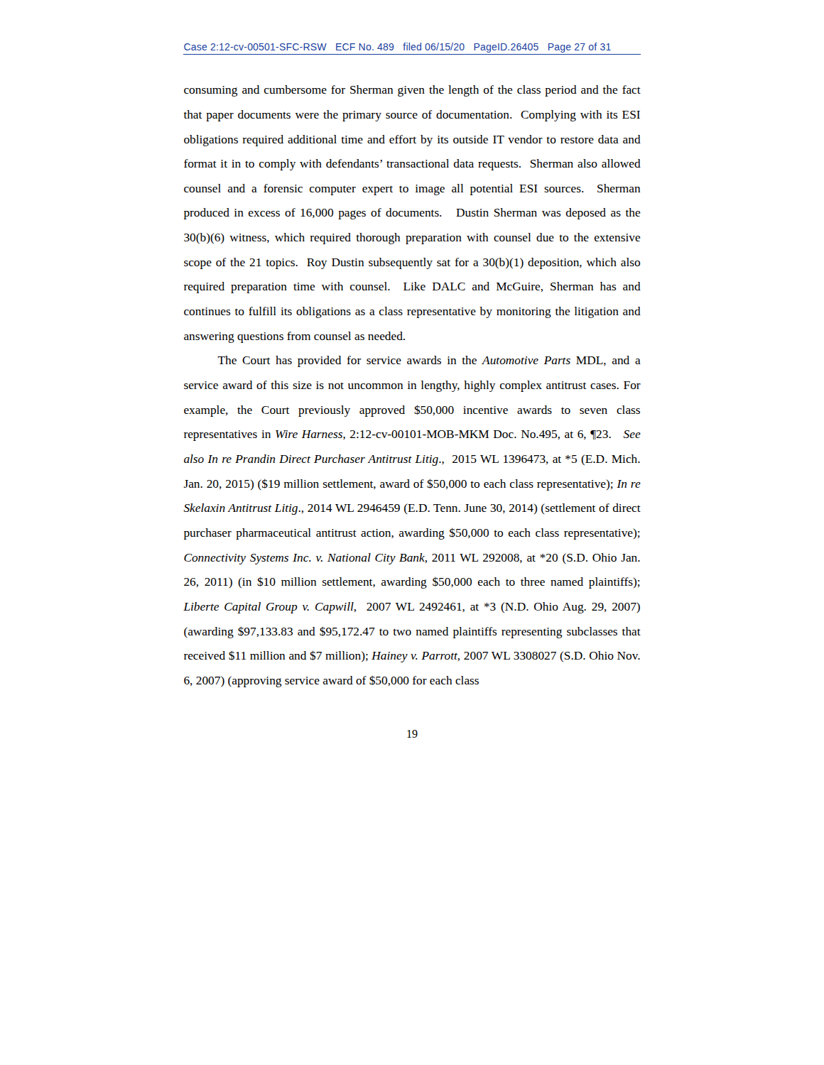Case 2:12-cv-00501-SFC-RSW ECF No. 489 filed 06/15/20 PageID.26405 Page 27 of 31
consuming and cumbersome for Sherman given the length of the class period and the fact that paper documents were the primary source of documentation. Complying with its ESI obligations required additional time and effort by its outside IT vendor to restore data and format it in to comply with defendants’ transactional data requests. Sherman also allowed counsel and a forensic computer expert to image all potential ESI sources. Sherman produced in excess of 16,000 pages of documents. Dustin Sherman was deposed as the 30(b)(6) witness, which required thorough preparation with counsel due to the extensive scope of the 21 topics. Roy Dustin subsequently sat for a 30(b)(1) deposition, which also required preparation time with counsel. Like DALC and McGuire, Sherman has and continues to fulfill its obligations as a class representative by monitoring the litigation and answering questions from counsel as needed.
The Court has provided for service awards in the Automotive Parts MDL, and a service award of this size is not uncommon in lengthy, highly complex antitrust cases. For example, the Court previously approved $50,000 incentive awards to seven class representatives in Wire Harness, 2:12-cv-00101-MOB-MKM Doc. No.495, at 6, ¶23. See also In re Prandin Direct Purchaser Antitrust Litig., 2015 WL 1396473, at *5 (E.D. Mich. Jan. 20, 2015) ($19 million settlement, award of $50,000 to each class representative); In re Skelaxin Antitrust Litig., 2014 WL 2946459 (E.D. Tenn. June 30, 2014) (settlement of direct purchaser pharmaceutical antitrust action, awarding $50,000 to each class representative); Connectivity Systems Inc. v. National City Bank, 2011 WL 292008, at *20 (S.D. Ohio Jan. 26, 2011) (in $10 million settlement, awarding $50,000 each to three named plaintiffs); Liberte Capital Group v. Capwill, 2007 WL 2492461, at *3 (N.D. Ohio Aug. 29, 2007) (awarding $97,133.83 and $95,172.47 to two named plaintiffs representing subclasses that received $11 million and $7 million); Hainey v. Parrott, 2007 WL 3308027 (S.D. Ohio Nov. 6, 2007) (approving service award of $50,000 for each class
19